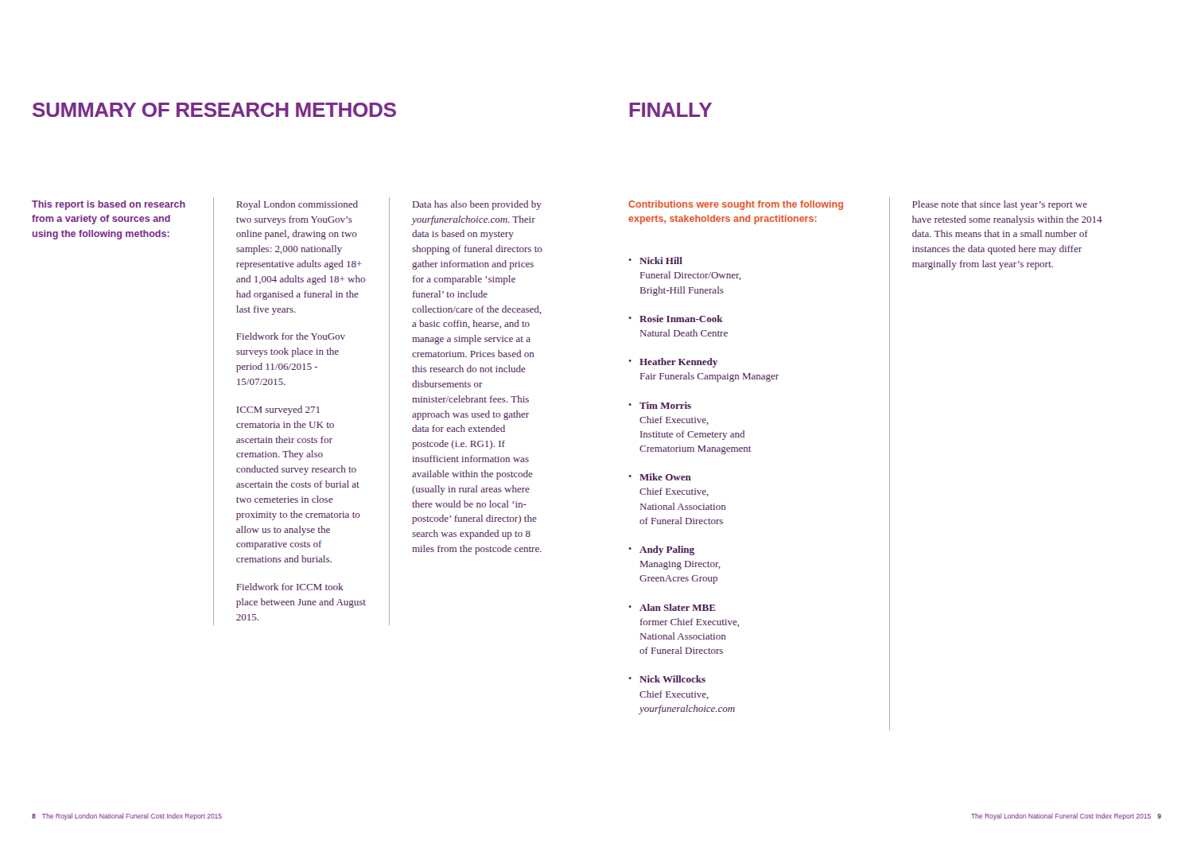Summary of research methods
This report is based on research from a variety of sources and using the following methods:
Royal London commissioned two surveys from YouGov’s online panel, drawing on two samples: 2,000 nationally representative adults aged 18+ and 1,004 adults aged 18+ who had organised a funeral in the last five years.
Fieldwork for the YouGov surveys took place in the period 11/06/2015 - 15/07/2015.
ICCM surveyed 271 crematoria in the UK to ascertain their costs for cremation. They also conducted survey research to ascertain the costs of burial at two cemeteries in close proximity to the crematoria to allow us to analyse the comparative costs of cremations and burials.
Fieldwork for ICCM took place between June and August 2015.
Data has also been provided by yourfuneralchoice.com. Their data is based on mystery shopping of funeral directors to gather information and prices for a comparable ‘simple funeral’ to include collection/care of the deceased, a basic coffin, hearse, and to manage a simple service at a crematorium. Prices based on this research do not include disbursements or minister/celebrant fees. This approach was used to gather data for each extended postcode (i.e. RG1). If insufficient information was available within the postcode (usually in rural areas where there would be no local ‘in-postcode’ funeral director) the search was expanded up to 8 miles from the postcode centre.
Finally
Contributions were sought from the following experts, stakeholders and practitioners:
Nicki Hill Funeral Director/Owner, Bright-Hill Funerals
Rosie Inman-Cook Natural Death Centre
Heather Kennedy Fair Funerals Campaign Manager
Tim Morris Chief Executive, Institute of Cemetery and Crematorium Management
Mike Owen Chief Executive, National Association of Funeral Directors
Andy Paling Managing Director, GreenAcres Group
Alan Slater MBE former Chief Executive, National Association of Funeral Directors
Nick Willcocks Chief Executive, yourfuneralchoice.com
Please note that since last year’s report we have retested some reanalysis within the 2014 data. This means that in a small number of instances the data quoted here may differ marginally from last year’s report.
8 The Royal London National Funeral Cost Index Report 2015
The Royal London National Funeral Cost Index Report 20159